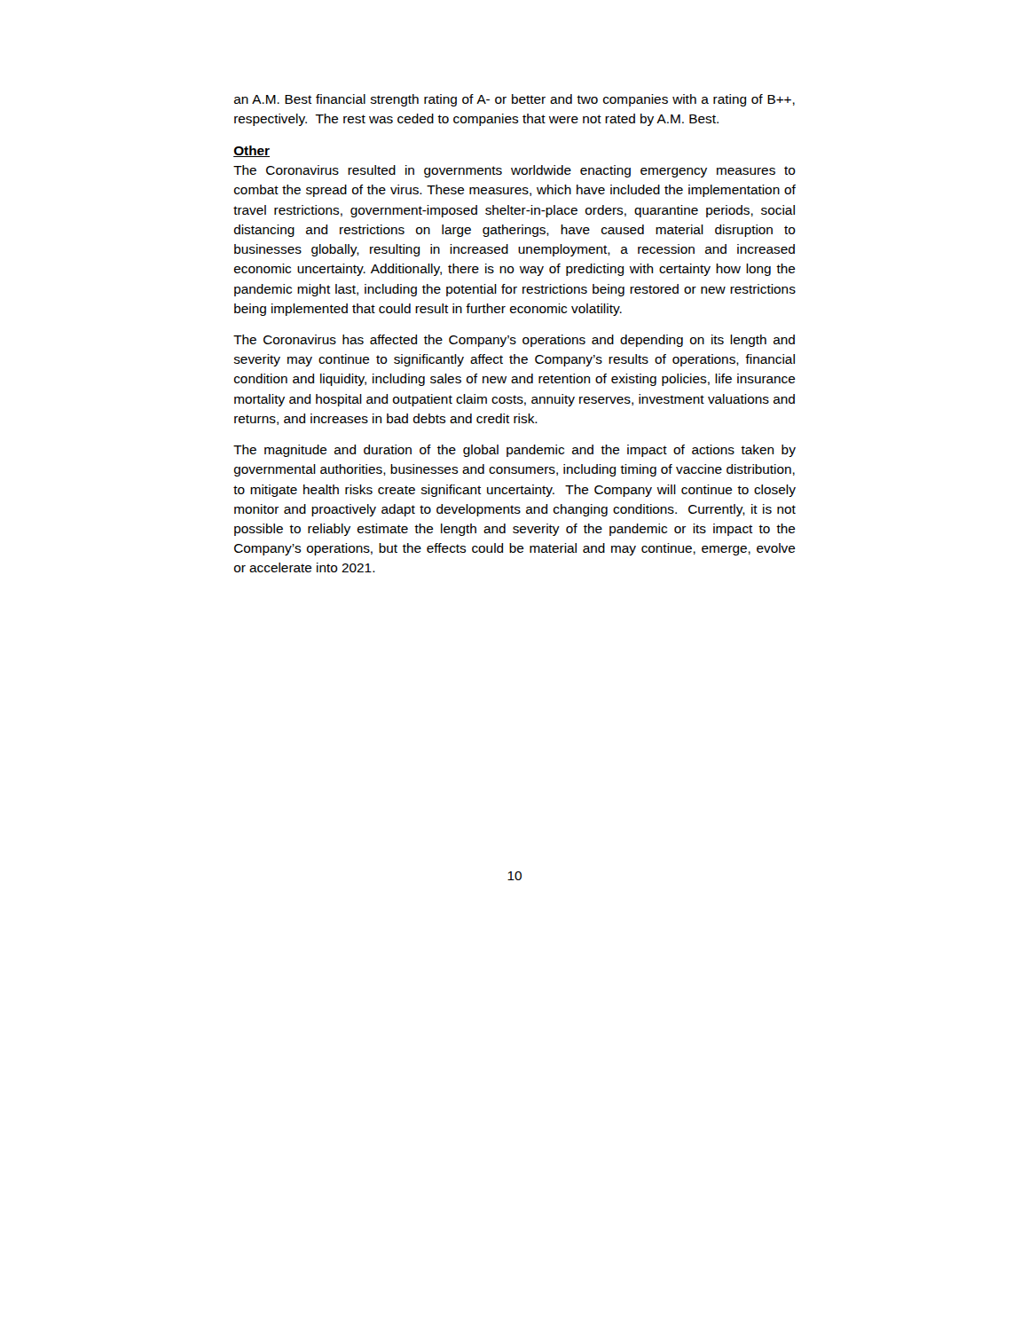an A.M. Best financial strength rating of A- or better and two companies with a rating of B++, respectively. The rest was ceded to companies that were not rated by A.M. Best.
Other
The Coronavirus resulted in governments worldwide enacting emergency measures to combat the spread of the virus. These measures, which have included the implementation of travel restrictions, government-imposed shelter-in-place orders, quarantine periods, social distancing and restrictions on large gatherings, have caused material disruption to businesses globally, resulting in increased unemployment, a recession and increased economic uncertainty. Additionally, there is no way of predicting with certainty how long the pandemic might last, including the potential for restrictions being restored or new restrictions being implemented that could result in further economic volatility.
The Coronavirus has affected the Company’s operations and depending on its length and severity may continue to significantly affect the Company’s results of operations, financial condition and liquidity, including sales of new and retention of existing policies, life insurance mortality and hospital and outpatient claim costs, annuity reserves, investment valuations and returns, and increases in bad debts and credit risk.
The magnitude and duration of the global pandemic and the impact of actions taken by governmental authorities, businesses and consumers, including timing of vaccine distribution, to mitigate health risks create significant uncertainty. The Company will continue to closely monitor and proactively adapt to developments and changing conditions. Currently, it is not possible to reliably estimate the length and severity of the pandemic or its impact to the Company’s operations, but the effects could be material and may continue, emerge, evolve or accelerate into 2021.
10